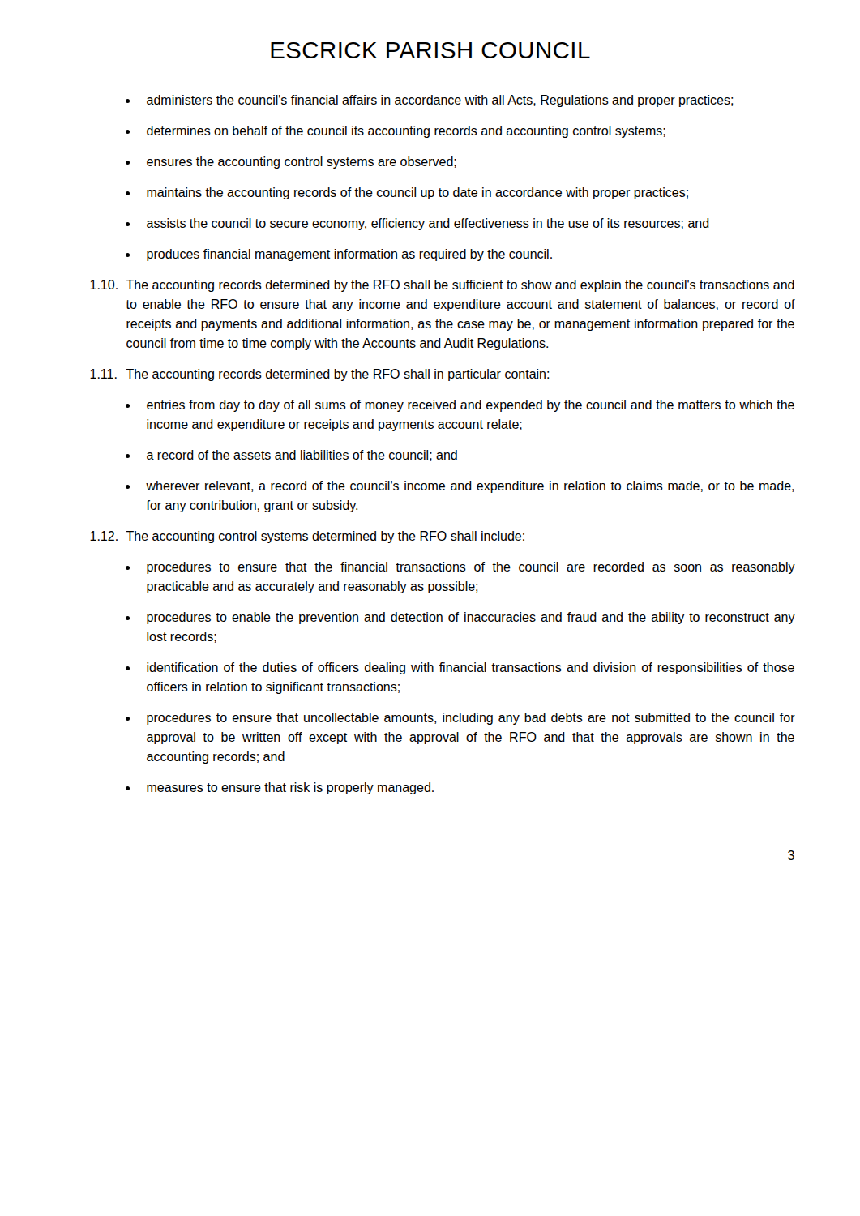ESCRICK PARISH COUNCIL
administers the council's financial affairs in accordance with all Acts, Regulations and proper practices;
determines on behalf of the council its accounting records and accounting control systems;
ensures the accounting control systems are observed;
maintains the accounting records of the council up to date in accordance with proper practices;
assists the council to secure economy, efficiency and effectiveness in the use of its resources; and
produces financial management information as required by the council.
1.10.
The accounting records determined by the RFO shall be sufficient to show and explain the council's transactions and to enable the RFO to ensure that any income and expenditure account and statement of balances, or record of receipts and payments and additional information, as the case may be, or management information prepared for the council from time to time comply with the Accounts and Audit Regulations.
1.11.
The accounting records determined by the RFO shall in particular contain:
entries from day to day of all sums of money received and expended by the council and the matters to which the income and expenditure or receipts and payments account relate;
a record of the assets and liabilities of the council; and
wherever relevant, a record of the council's income and expenditure in relation to claims made, or to be made, for any contribution, grant or subsidy.
1.12.
The accounting control systems determined by the RFO shall include:
procedures to ensure that the financial transactions of the council are recorded as soon as reasonably practicable and as accurately and reasonably as possible;
procedures to enable the prevention and detection of inaccuracies and fraud and the ability to reconstruct any lost records;
identification of the duties of officers dealing with financial transactions and division of responsibilities of those officers in relation to significant transactions;
procedures to ensure that uncollectable amounts, including any bad debts are not submitted to the council for approval to be written off except with the approval of the RFO and that the approvals are shown in the accounting records; and
measures to ensure that risk is properly managed.
3